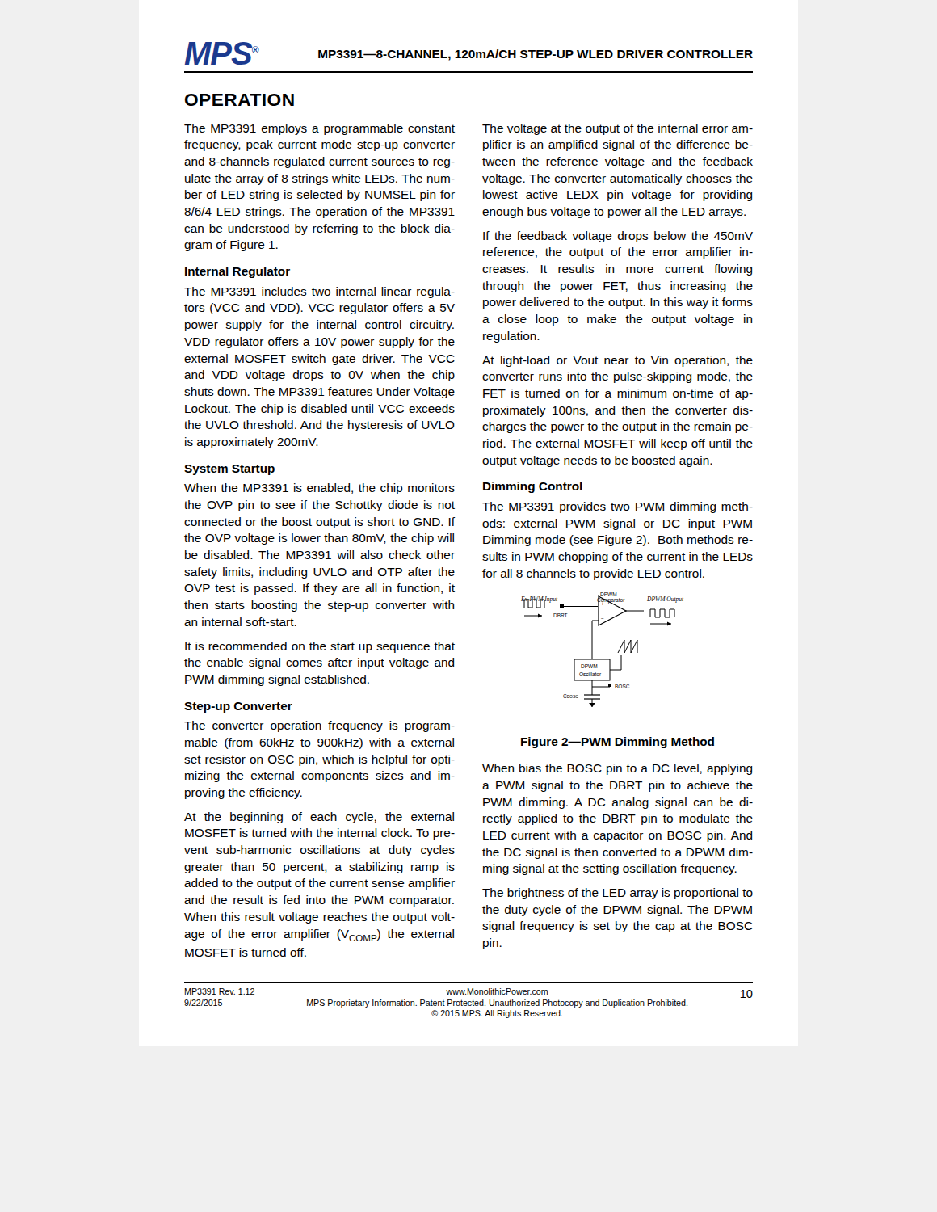MPS®
MP3391—8-CHANNEL, 120mA/CH STEP-UP WLED DRIVER CONTROLLER
OPERATION
The MP3391 employs a programmable constant frequency, peak current mode step-up converter and 8-channels regulated current sources to regulate the array of 8 strings white LEDs. The number of LED string is selected by NUMSEL pin for 8/6/4 LED strings. The operation of the MP3391 can be understood by referring to the block diagram of Figure 1.
Internal Regulator
The MP3391 includes two internal linear regulators (VCC and VDD). VCC regulator offers a 5V power supply for the internal control circuitry. VDD regulator offers a 10V power supply for the external MOSFET switch gate driver. The VCC and VDD voltage drops to 0V when the chip shuts down. The MP3391 features Under Voltage Lockout. The chip is disabled until VCC exceeds the UVLO threshold. And the hysteresis of UVLO is approximately 200mV.
System Startup
When the MP3391 is enabled, the chip monitors the OVP pin to see if the Schottky diode is not connected or the boost output is short to GND. If the OVP voltage is lower than 80mV, the chip will be disabled. The MP3391 will also check other safety limits, including UVLO and OTP after the OVP test is passed. If they are all in function, it then starts boosting the step-up converter with an internal soft-start.
It is recommended on the start up sequence that the enable signal comes after input voltage and PWM dimming signal established.
Step-up Converter
The converter operation frequency is programmable (from 60kHz to 900kHz) with a external set resistor on OSC pin, which is helpful for optimizing the external components sizes and improving the efficiency.
At the beginning of each cycle, the external MOSFET is turned with the internal clock. To prevent sub-harmonic oscillations at duty cycles greater than 50 percent, a stabilizing ramp is added to the output of the current sense amplifier and the result is fed into the PWM comparator. When this result voltage reaches the output voltage of the error amplifier (VCOMP) the external MOSFET is turned off.
The voltage at the output of the internal error amplifier is an amplified signal of the difference between the reference voltage and the feedback voltage. The converter automatically chooses the lowest active LEDX pin voltage for providing enough bus voltage to power all the LED arrays.
If the feedback voltage drops below the 450mV reference, the output of the error amplifier increases. It results in more current flowing through the power FET, thus increasing the power delivered to the output. In this way it forms a close loop to make the output voltage in regulation.
At light-load or Vout near to Vin operation, the converter runs into the pulse-skipping mode, the FET is turned on for a minimum on-time of approximately 100ns, and then the converter discharges the power to the output in the remain period. The external MOSFET will keep off until the output voltage needs to be boosted again.
Dimming Control
The MP3391 provides two PWM dimming methods: external PWM signal or DC input PWM Dimming mode (see Figure 2). Both methods results in PWM chopping of the current in the LEDs for all 8 channels to provide LED control.
Ex-PWM Input DBRT DPWM Comparator + − DPWM Output DPWM Oscillator BOSC CBOSC
Figure 2—PWM Dimming Method
When bias the BOSC pin to a DC level, applying a PWM signal to the DBRT pin to achieve the PWM dimming. A DC analog signal can be directly applied to the DBRT pin to modulate the LED current with a capacitor on BOSC pin. And the DC signal is then converted to a DPWM dimming signal at the setting oscillation frequency.
The brightness of the LED array is proportional to the duty cycle of the DPWM signal. The DPWM signal frequency is set by the cap at the BOSC pin.
MP3391 Rev. 1.12
9/22/2015
www.MonolithicPower.com
MPS Proprietary Information. Patent Protected. Unauthorized Photocopy and Duplication Prohibited.
© 2015 MPS. All Rights Reserved.
10